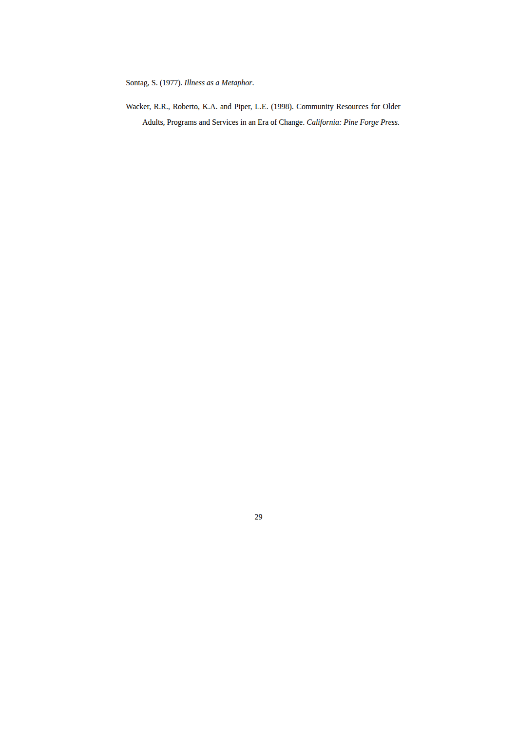Sontag, S. (1977). Illness as a Metaphor.
Wacker, R.R., Roberto, K.A. and Piper, L.E. (1998). Community Resources for Older Adults, Programs and Services in an Era of Change. California: Pine Forge Press.
29